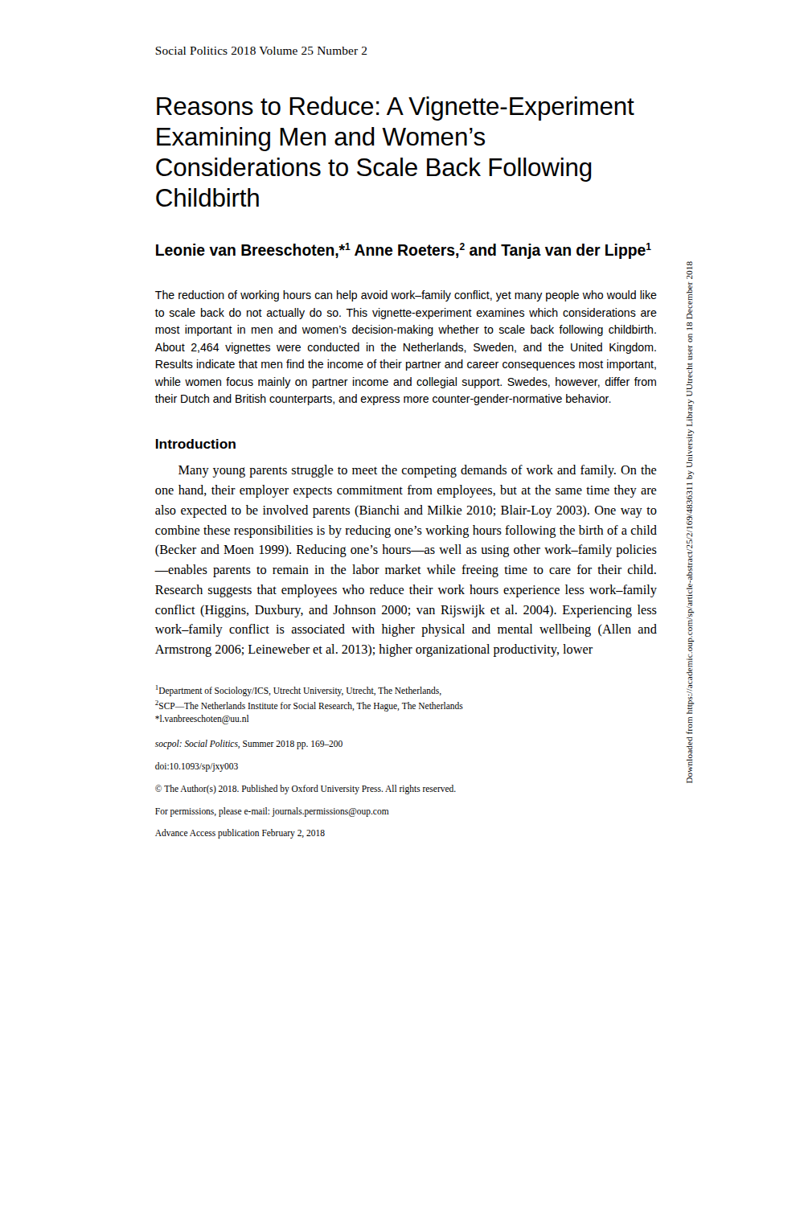Downloaded from https://academic.oup.com/sp/article-abstract/25/2/169/4836311 by University Library UUtrecht user on 18 December 2018
Social Politics 2018 Volume 25 Number 2
Reasons to Reduce: A Vignette-Experiment Examining Men and Women’s Considerations to Scale Back Following Childbirth
Leonie van Breeschoten,*1 Anne Roeters,2 and Tanja van der Lippe1
The reduction of working hours can help avoid work–family conflict, yet many people who would like to scale back do not actually do so. This vignette-experiment examines which considerations are most important in men and women’s decision-making whether to scale back following childbirth. About 2,464 vignettes were conducted in the Netherlands, Sweden, and the United Kingdom. Results indicate that men find the income of their partner and career consequences most important, while women focus mainly on partner income and collegial support. Swedes, however, differ from their Dutch and British counterparts, and express more counter-gender-normative behavior.
Introduction
Many young parents struggle to meet the competing demands of work and family. On the one hand, their employer expects commitment from employees, but at the same time they are also expected to be involved parents (Bianchi and Milkie 2010; Blair-Loy 2003). One way to combine these responsibilities is by reducing one’s working hours following the birth of a child (Becker and Moen 1999). Reducing one’s hours—as well as using other work–family policies—enables parents to remain in the labor market while freeing time to care for their child. Research suggests that employees who reduce their work hours experience less work–family conflict (Higgins, Duxbury, and Johnson 2000; van Rijswijk et al. 2004). Experiencing less work–family conflict is associated with higher physical and mental wellbeing (Allen and Armstrong 2006; Leineweber et al. 2013); higher organizational productivity, lower
1Department of Sociology/ICS, Utrecht University, Utrecht, The Netherlands,
2SCP—The Netherlands Institute for Social Research, The Hague, The Netherlands
*l.vanbreeschoten@uu.nl
socpol: Social Politics, Summer 2018 pp. 169–200
doi:10.1093/sp/jxy003
© The Author(s) 2018. Published by Oxford University Press. All rights reserved.
For permissions, please e-mail: journals.permissions@oup.com
Advance Access publication February 2, 2018